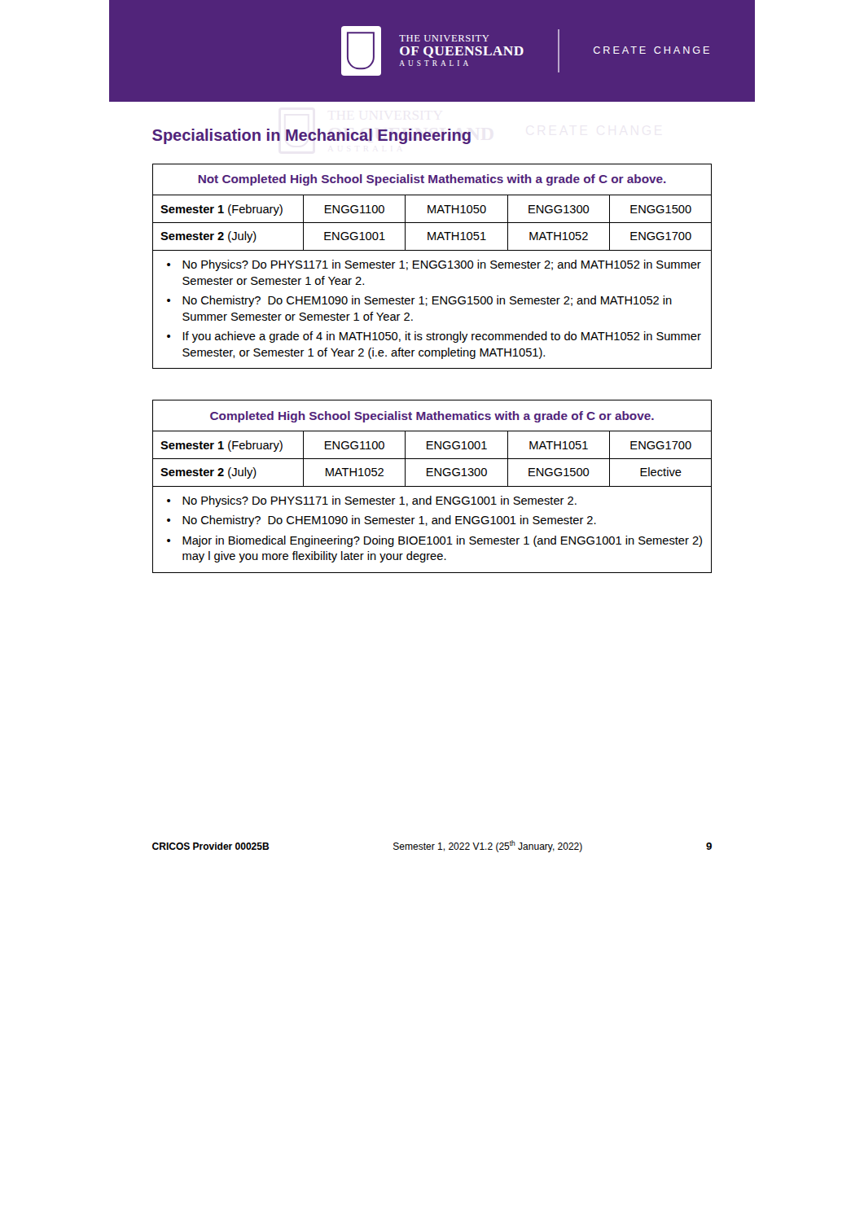THE UNIVERSITY
OF QUEENSLAND
AUSTRALIA
CREATE CHANGE
THE UNIVERSITY
OF QUEENSLAND
AUSTRALIA
CREATE CHANGE
Specialisation in Mechanical Engineering
| Not Completed High School Specialist Mathematics with a grade of C or above. |
| --- |
| Semester 1 (February) | ENGG1100 | MATH1050 | ENGG1300 | ENGG1500 |
| Semester 2 (July) | ENGG1001 | MATH1051 | MATH1052 | ENGG1700 |
| No Physics? Do PHYS1171 in Semester 1; ENGG1300 in Semester 2; and MATH1052 in Summer Semester or Semester 1 of Year 2. No Chemistry? Do CHEM1090 in Semester 1; ENGG1500 in Semester 2; and MATH1052 in Summer Semester or Semester 1 of Year 2. If you achieve a grade of 4 in MATH1050, it is strongly recommended to do MATH1052 in Summer Semester, or Semester 1 of Year 2 (i.e. after completing MATH1051). |
| Completed High School Specialist Mathematics with a grade of C or above. |
| --- |
| Semester 1 (February) | ENGG1100 | ENGG1001 | MATH1051 | ENGG1700 |
| Semester 2 (July) | MATH1052 | ENGG1300 | ENGG1500 | Elective |
| No Physics? Do PHYS1171 in Semester 1, and ENGG1001 in Semester 2. No Chemistry? Do CHEM1090 in Semester 1, and ENGG1001 in Semester 2. Major in Biomedical Engineering? Doing BIOE1001 in Semester 1 (and ENGG1001 in Semester 2) may l give you more flexibility later in your degree. |
CRICOS Provider 00025B
Semester 1, 2022 V1.2 (25th January, 2022)
9